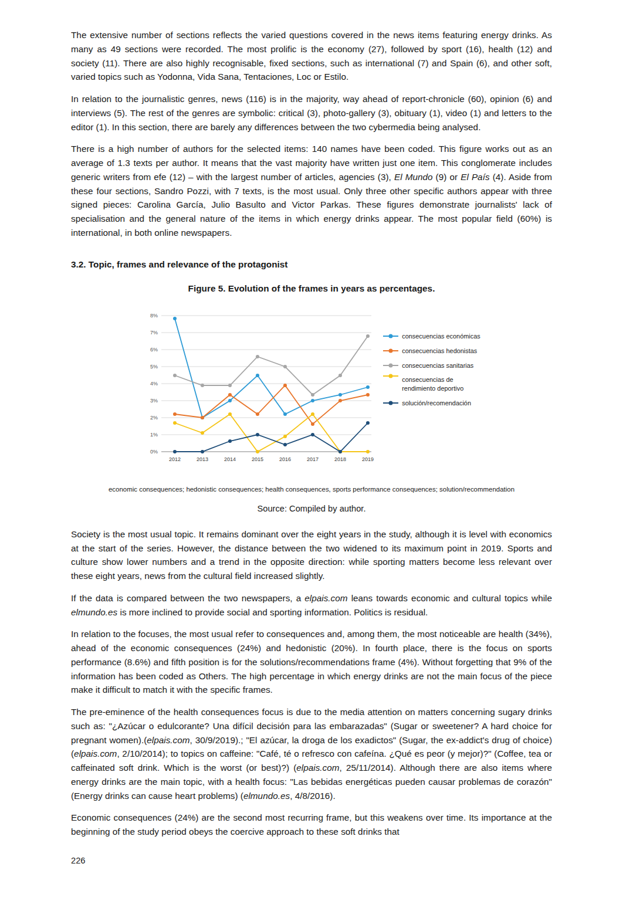The extensive number of sections reflects the varied questions covered in the news items featuring energy drinks. As many as 49 sections were recorded. The most prolific is the economy (27), followed by sport (16), health (12) and society (11). There are also highly recognisable, fixed sections, such as international (7) and Spain (6), and other soft, varied topics such as Yodonna, Vida Sana, Tentaciones, Loc or Estilo.
In relation to the journalistic genres, news (116) is in the majority, way ahead of report-chronicle (60), opinion (6) and interviews (5). The rest of the genres are symbolic: critical (3), photo-gallery (3), obituary (1), video (1) and letters to the editor (1). In this section, there are barely any differences between the two cybermedia being analysed.
There is a high number of authors for the selected items: 140 names have been coded. This figure works out as an average of 1.3 texts per author. It means that the vast majority have written just one item. This conglomerate includes generic writers from efe (12) – with the largest number of articles, agencies (3), El Mundo (9) or El País (4). Aside from these four sections, Sandro Pozzi, with 7 texts, is the most usual. Only three other specific authors appear with three signed pieces: Carolina García, Julio Basulto and Victor Parkas. These figures demonstrate journalists' lack of specialisation and the general nature of the items in which energy drinks appear. The most popular field (60%) is international, in both online newspapers.
3.2. Topic, frames and relevance of the protagonist
Figure 5. Evolution of the frames in years as percentages.
8% 7% 6% 5% 4% 3% 2% 1% 0% 2012 2013 2014 2015 2016 2017 2018 2019
consecuencias económicas
consecuencias hedonistas
consecuencias sanitarias
consecuencias de
rendimiento deportivo
solución/recomendación
economic consequences; hedonistic consequences; health consequences, sports performance consequences; solution/recommendation
Source: Compiled by author.
Society is the most usual topic. It remains dominant over the eight years in the study, although it is level with economics at the start of the series. However, the distance between the two widened to its maximum point in 2019. Sports and culture show lower numbers and a trend in the opposite direction: while sporting matters become less relevant over these eight years, news from the cultural field increased slightly.
If the data is compared between the two newspapers, a elpais.com leans towards economic and cultural topics while elmundo.es is more inclined to provide social and sporting information. Politics is residual.
In relation to the focuses, the most usual refer to consequences and, among them, the most noticeable are health (34%), ahead of the economic consequences (24%) and hedonistic (20%). In fourth place, there is the focus on sports performance (8.6%) and fifth position is for the solutions/recommendations frame (4%). Without forgetting that 9% of the information has been coded as Others. The high percentage in which energy drinks are not the main focus of the piece make it difficult to match it with the specific frames.
The pre-eminence of the health consequences focus is due to the media attention on matters concerning sugary drinks such as: "¿Azúcar o edulcorante? Una difícil decisión para las embarazadas" (Sugar or sweetener? A hard choice for pregnant women).(elpais.com, 30/9/2019).; "El azúcar, la droga de los exadictos" (Sugar, the ex-addict's drug of choice) (elpais.com, 2/10/2014); to topics on caffeine: "Café, té o refresco con cafeína. ¿Qué es peor (y mejor)?" (Coffee, tea or caffeinated soft drink. Which is the worst (or best)?) (elpais.com, 25/11/2014). Although there are also items where energy drinks are the main topic, with a health focus: "Las bebidas energéticas pueden causar problemas de corazón" (Energy drinks can cause heart problems) (elmundo.es, 4/8/2016).
Economic consequences (24%) are the second most recurring frame, but this weakens over time. Its importance at the beginning of the study period obeys the coercive approach to these soft drinks that
226